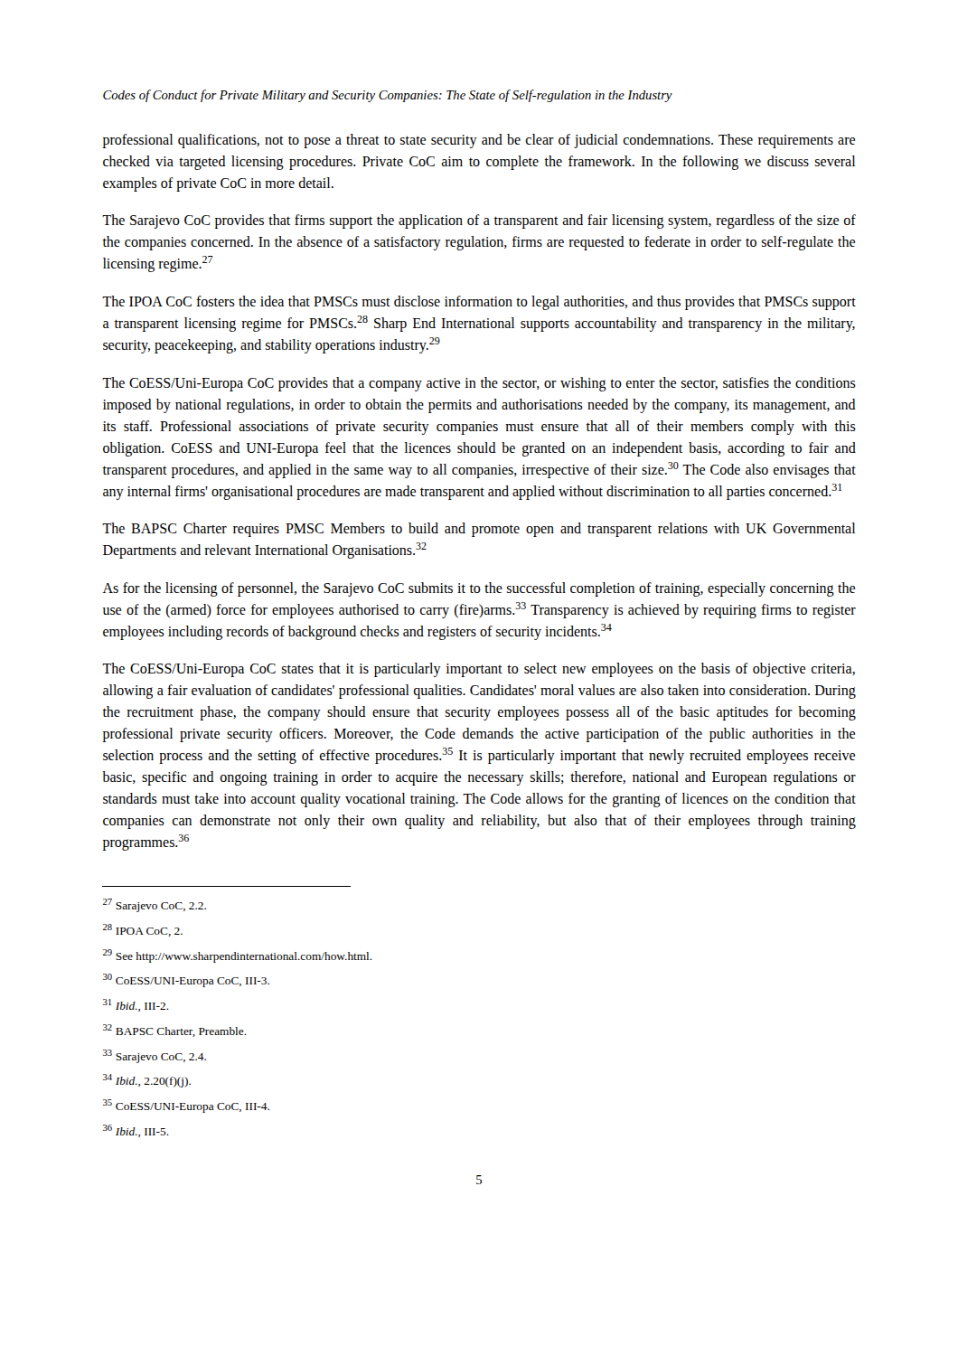Codes of Conduct for Private Military and Security Companies: The State of Self-regulation in the Industry
professional qualifications, not to pose a threat to state security and be clear of judicial condemnations. These requirements are checked via targeted licensing procedures. Private CoC aim to complete the framework. In the following we discuss several examples of private CoC in more detail.
The Sarajevo CoC provides that firms support the application of a transparent and fair licensing system, regardless of the size of the companies concerned. In the absence of a satisfactory regulation, firms are requested to federate in order to self-regulate the licensing regime.27
The IPOA CoC fosters the idea that PMSCs must disclose information to legal authorities, and thus provides that PMSCs support a transparent licensing regime for PMSCs.28 Sharp End International supports accountability and transparency in the military, security, peacekeeping, and stability operations industry.29
The CoESS/Uni-Europa CoC provides that a company active in the sector, or wishing to enter the sector, satisfies the conditions imposed by national regulations, in order to obtain the permits and authorisations needed by the company, its management, and its staff. Professional associations of private security companies must ensure that all of their members comply with this obligation. CoESS and UNI-Europa feel that the licences should be granted on an independent basis, according to fair and transparent procedures, and applied in the same way to all companies, irrespective of their size.30 The Code also envisages that any internal firms' organisational procedures are made transparent and applied without discrimination to all parties concerned.31
The BAPSC Charter requires PMSC Members to build and promote open and transparent relations with UK Governmental Departments and relevant International Organisations.32
As for the licensing of personnel, the Sarajevo CoC submits it to the successful completion of training, especially concerning the use of the (armed) force for employees authorised to carry (fire)arms.33 Transparency is achieved by requiring firms to register employees including records of background checks and registers of security incidents.34
The CoESS/Uni-Europa CoC states that it is particularly important to select new employees on the basis of objective criteria, allowing a fair evaluation of candidates' professional qualities. Candidates' moral values are also taken into consideration. During the recruitment phase, the company should ensure that security employees possess all of the basic aptitudes for becoming professional private security officers. Moreover, the Code demands the active participation of the public authorities in the selection process and the setting of effective procedures.35 It is particularly important that newly recruited employees receive basic, specific and ongoing training in order to acquire the necessary skills; therefore, national and European regulations or standards must take into account quality vocational training. The Code allows for the granting of licences on the condition that companies can demonstrate not only their own quality and reliability, but also that of their employees through training programmes.36
27 Sarajevo CoC, 2.2.
28 IPOA CoC, 2.
29 See http://www.sharpendinternational.com/how.html.
30 CoESS/UNI-Europa CoC, III-3.
31 Ibid., III-2.
32 BAPSC Charter, Preamble.
33 Sarajevo CoC, 2.4.
34 Ibid., 2.20(f)(j).
35 CoESS/UNI-Europa CoC, III-4.
36 Ibid., III-5.
5